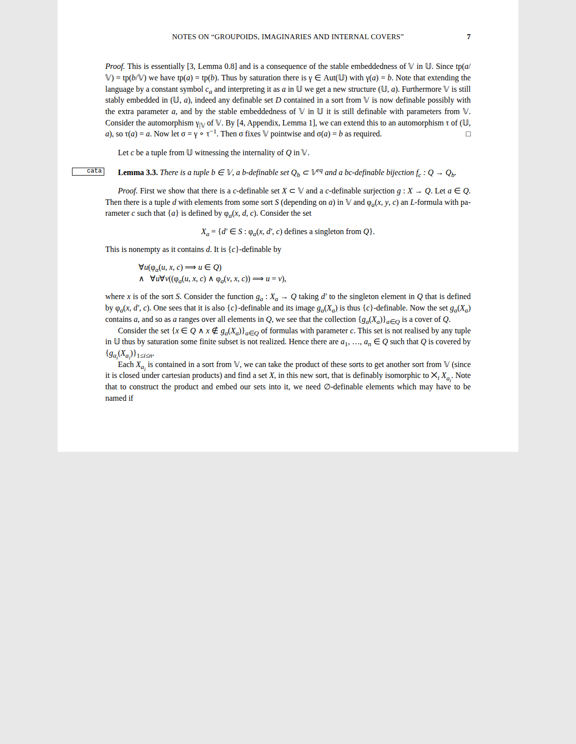NOTES ON “GROUPOIDS, IMAGINARIES AND INTERNAL COVERS” 7
Proof. This is essentially [3, Lemma 0.8] and is a consequence of the stable embeddedness of 𝕍 in 𝕌. Since tp(a/𝕍) = tp(b/𝕍) we have tp(a) = tp(b). Thus by saturation there is γ ∈ Aut(𝕌) with γ(a) = b. Note that extending the language by a constant symbol ca and interpreting it as a in 𝕌 we get a new structure (𝕌, a). Furthermore 𝕍 is still stably embedded in (𝕌, a), indeed any definable set D contained in a sort from 𝕍 is now definable possibly with the extra parameter a, and by the stable embeddedness of 𝕍 in 𝕌 it is still definable with parameters from 𝕍. Consider the automorphism γ|𝕍 of 𝕍. By [4, Appendix, Lemma 1], we can extend this to an automorphism τ of (𝕌, a), so τ(a) = a. Now let σ = γ ∘ τ−1. Then σ fixes 𝕍 pointwise and σ(a) = b as required.
Let c be a tuple from 𝕌 witnessing the internality of Q in 𝕍.
cata Lemma 3.3. There is a tuple b ∈ 𝕍, a b-definable set Qb ⊂ 𝕍eq and a bc-definable bijection fc : Q → Qb.
Proof. First we show that there is a c-definable set X ⊂ 𝕍 and a c-definable surjection g : X → Q. Let a ∈ Q. Then there is a tuple d with elements from some sort S (depending on a) in 𝕍 and φa(x, y, c) an L-formula with parameter c such that {a} is defined by φa(x, d, c). Consider the set
Xa = {d′ ∈ S : φa(x, d′, c) defines a singleton from Q}.
This is nonempty as it contains d. It is {c}-definable by
∀u(φa(u, x, c) ⟹ u ∈ Q) ∧ ∀u∀v((φa(u, x, c) ∧ φa(v, x, c)) ⟹ u = v),
where x is of the sort S. Consider the function ga : Xa → Q taking d′ to the singleton element in Q that is defined by φa(x, d′, c). One sees that it is also {c}-definable and its image ga(Xa) is thus {c}-definable. Now the set ga(Xa) contains a, and so as a ranges over all elements in Q, we see that the collection {ga(Xa)}a∈Q is a cover of Q.
Consider the set {x ∈ Q ∧ x ∉ ga(Xa)}a∈Q of formulas with parameter c. This set is not realised by any tuple in 𝕌 thus by saturation some finite subset is not realized. Hence there are a1, …, an ∈ Q such that Q is covered by {gai(Xai)}1≤i≤n.
Each Xai is contained in a sort from 𝕍, we can take the product of these sorts to get another sort from 𝕍 (since it is closed under cartesian products) and find a set X, in this new sort, that is definably isomorphic to ⨉i Xai. Note that to construct the product and embed our sets into it, we need ∅-definable elements which may have to be named if